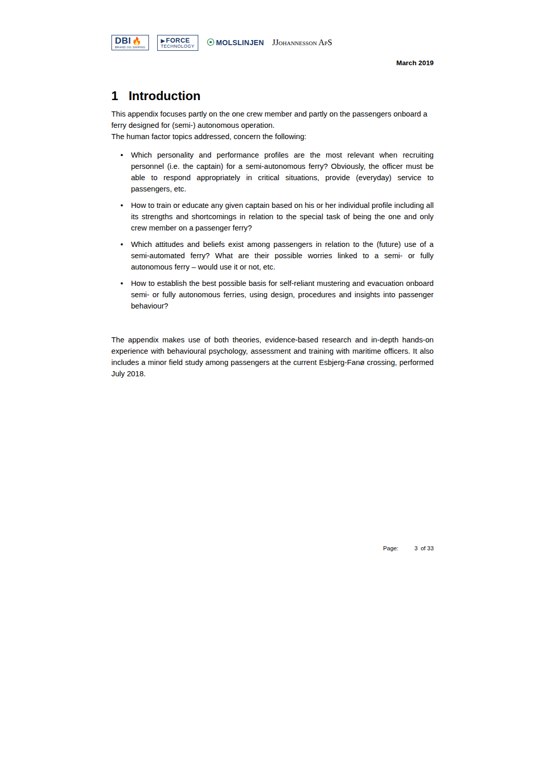DBI🔥 BRAND OG SIKRING ▶FORCE TECHNOLOGY ⦿MOLSLINJEN JJohannesson ApS
March 2019
1 Introduction
This appendix focuses partly on the one crew member and partly on the passengers onboard a ferry designed for (semi-) autonomous operation.
The human factor topics addressed, concern the following:
Which personality and performance profiles are the most relevant when recruiting personnel (i.e. the captain) for a semi-autonomous ferry? Obviously, the officer must be able to respond appropriately in critical situations, provide (everyday) service to passengers, etc.
How to train or educate any given captain based on his or her individual profile including all its strengths and shortcomings in relation to the special task of being the one and only crew member on a passenger ferry?
Which attitudes and beliefs exist among passengers in relation to the (future) use of a semi-automated ferry? What are their possible worries linked to a semi- or fully autonomous ferry – would use it or not, etc.
How to establish the best possible basis for self-reliant mustering and evacuation onboard semi- or fully autonomous ferries, using design, procedures and insights into passenger behaviour?
The appendix makes use of both theories, evidence-based research and in-depth hands-on experience with behavioural psychology, assessment and training with maritime officers. It also includes a minor field study among passengers at the current Esbjerg-Fanø crossing, performed July 2018.
Page: 3 of 33